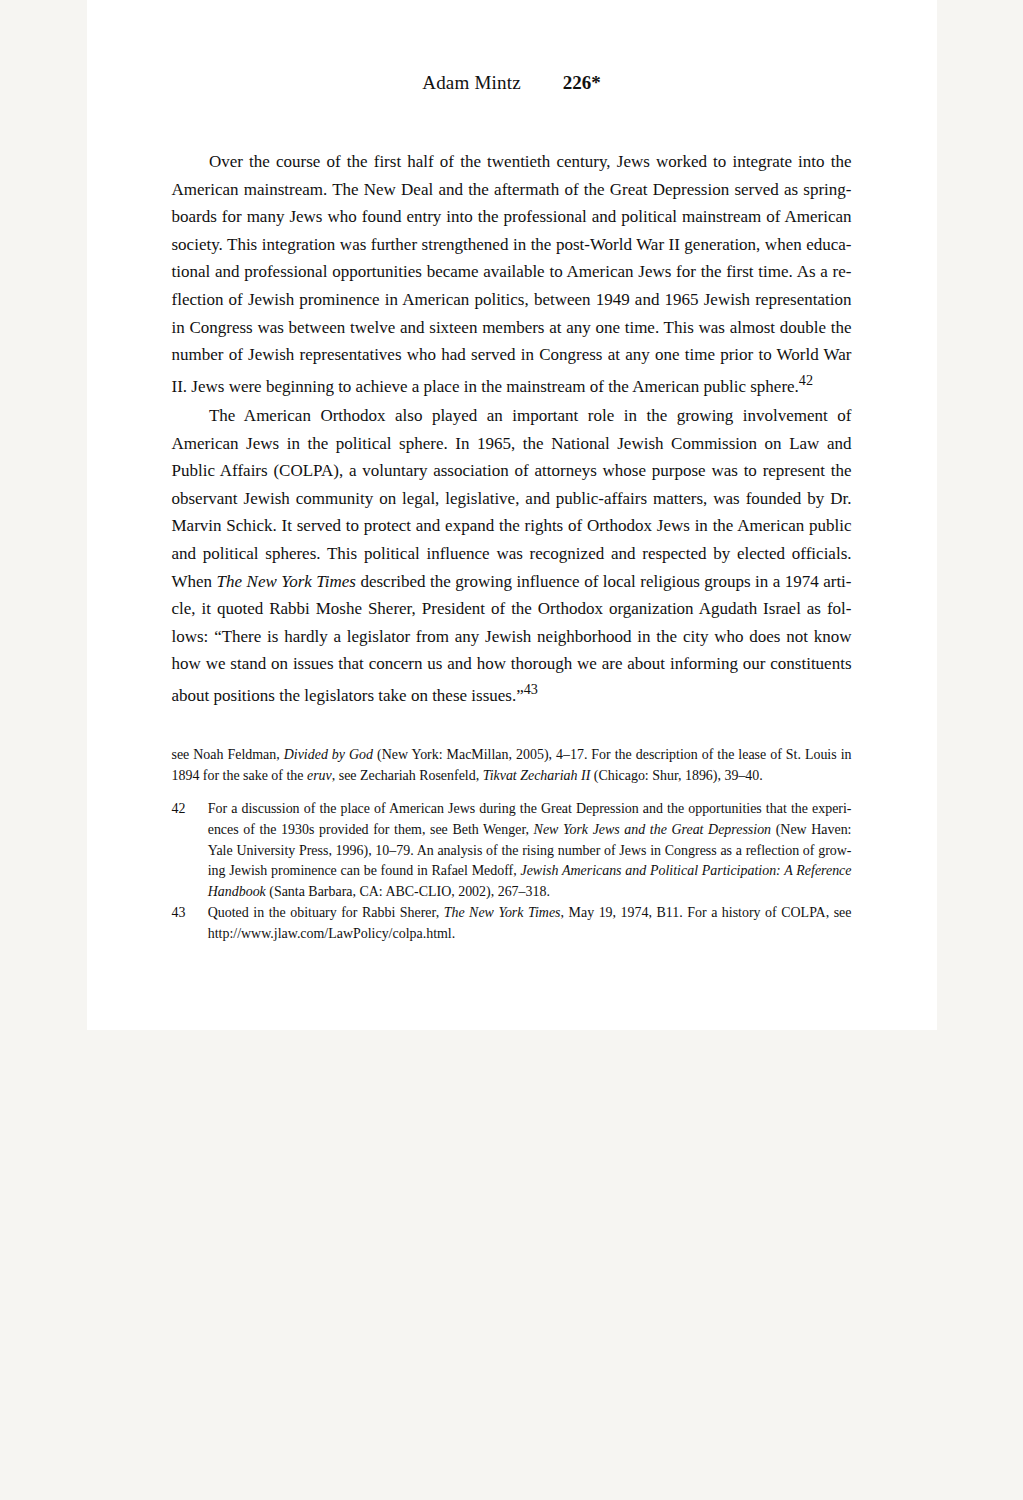Adam Mintz 226*
Over the course of the first half of the twentieth century, Jews worked to integrate into the American mainstream. The New Deal and the aftermath of the Great Depression served as springboards for many Jews who found entry into the professional and political mainstream of American society. This integration was further strengthened in the post-World War II generation, when educational and professional opportunities became available to American Jews for the first time. As a reflection of Jewish prominence in American politics, between 1949 and 1965 Jewish representation in Congress was between twelve and sixteen members at any one time. This was almost double the number of Jewish representatives who had served in Congress at any one time prior to World War II. Jews were beginning to achieve a place in the mainstream of the American public sphere.42
The American Orthodox also played an important role in the growing involvement of American Jews in the political sphere. In 1965, the National Jewish Commission on Law and Public Affairs (COLPA), a voluntary association of attorneys whose purpose was to represent the observant Jewish community on legal, legislative, and public-affairs matters, was founded by Dr. Marvin Schick. It served to protect and expand the rights of Orthodox Jews in the American public and political spheres. This political influence was recognized and respected by elected officials. When The New York Times described the growing influence of local religious groups in a 1974 article, it quoted Rabbi Moshe Sherer, President of the Orthodox organization Agudath Israel as follows: “There is hardly a legislator from any Jewish neighborhood in the city who does not know how we stand on issues that concern us and how thorough we are about informing our constituents about positions the legislators take on these issues.”43
see Noah Feldman, Divided by God (New York: MacMillan, 2005), 4–17. For the description of the lease of St. Louis in 1894 for the sake of the eruv, see Zechariah Rosenfeld, Tikvat Zechariah II (Chicago: Shur, 1896), 39–40.
42 For a discussion of the place of American Jews during the Great Depression and the opportunities that the experiences of the 1930s provided for them, see Beth Wenger, New York Jews and the Great Depression (New Haven: Yale University Press, 1996), 10–79. An analysis of the rising number of Jews in Congress as a reflection of growing Jewish prominence can be found in Rafael Medoff, Jewish Americans and Political Participation: A Reference Handbook (Santa Barbara, CA: ABC-CLIO, 2002), 267–318.
43 Quoted in the obituary for Rabbi Sherer, The New York Times, May 19, 1974, B11. For a history of COLPA, see http://www.jlaw.com/LawPolicy/colpa.html.